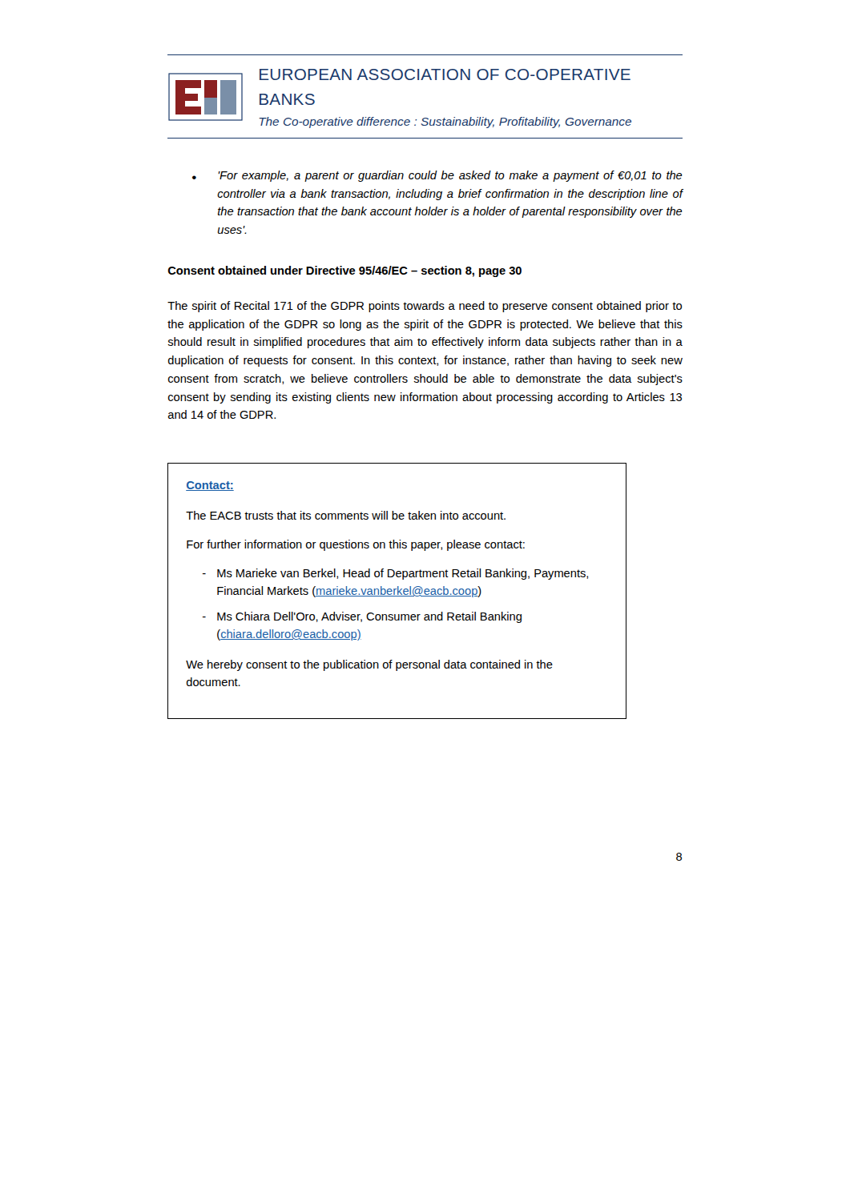EUROPEAN ASSOCIATION OF CO-OPERATIVE BANKS
The Co-operative difference : Sustainability, Profitability, Governance
'For example, a parent or guardian could be asked to make a payment of €0,01 to the controller via a bank transaction, including a brief confirmation in the description line of the transaction that the bank account holder is a holder of parental responsibility over the uses'.
Consent obtained under Directive 95/46/EC – section 8, page 30
The spirit of Recital 171 of the GDPR points towards a need to preserve consent obtained prior to the application of the GDPR so long as the spirit of the GDPR is protected. We believe that this should result in simplified procedures that aim to effectively inform data subjects rather than in a duplication of requests for consent. In this context, for instance, rather than having to seek new consent from scratch, we believe controllers should be able to demonstrate the data subject's consent by sending its existing clients new information about processing according to Articles 13 and 14 of the GDPR.
Contact:
The EACB trusts that its comments will be taken into account.
For further information or questions on this paper, please contact:
Ms Marieke van Berkel, Head of Department Retail Banking, Payments, Financial Markets (marieke.vanberkel@eacb.coop)
Ms Chiara Dell'Oro, Adviser, Consumer and Retail Banking (chiara.delloro@eacb.coop)
We hereby consent to the publication of personal data contained in the document.
8